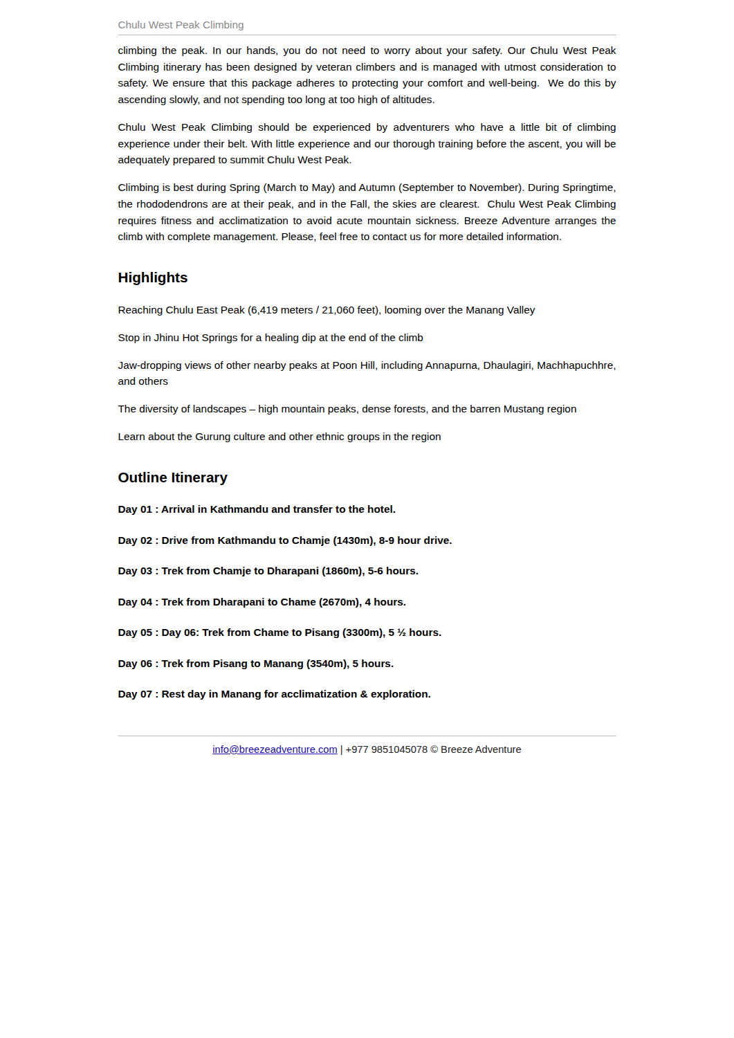Chulu West Peak Climbing
climbing the peak. In our hands, you do not need to worry about your safety. Our Chulu West Peak Climbing itinerary has been designed by veteran climbers and is managed with utmost consideration to safety. We ensure that this package adheres to protecting your comfort and well-being. We do this by ascending slowly, and not spending too long at too high of altitudes.
Chulu West Peak Climbing should be experienced by adventurers who have a little bit of climbing experience under their belt. With little experience and our thorough training before the ascent, you will be adequately prepared to summit Chulu West Peak.
Climbing is best during Spring (March to May) and Autumn (September to November). During Springtime, the rhododendrons are at their peak, and in the Fall, the skies are clearest. Chulu West Peak Climbing requires fitness and acclimatization to avoid acute mountain sickness. Breeze Adventure arranges the climb with complete management. Please, feel free to contact us for more detailed information.
Highlights
Reaching Chulu East Peak (6,419 meters / 21,060 feet), looming over the Manang Valley
Stop in Jhinu Hot Springs for a healing dip at the end of the climb
Jaw-dropping views of other nearby peaks at Poon Hill, including Annapurna, Dhaulagiri, Machhapuchhre, and others
The diversity of landscapes – high mountain peaks, dense forests, and the barren Mustang region
Learn about the Gurung culture and other ethnic groups in the region
Outline Itinerary
Day 01 : Arrival in Kathmandu and transfer to the hotel.
Day 02 : Drive from Kathmandu to Chamje (1430m), 8-9 hour drive.
Day 03 : Trek from Chamje to Dharapani (1860m), 5-6 hours.
Day 04 : Trek from Dharapani to Chame (2670m), 4 hours.
Day 05 : Day 06: Trek from Chame to Pisang (3300m), 5 ½ hours.
Day 06 : Trek from Pisang to Manang (3540m), 5 hours.
Day 07 : Rest day in Manang for acclimatization & exploration.
info@breezeadventure.com | +977 9851045078 © Breeze Adventure